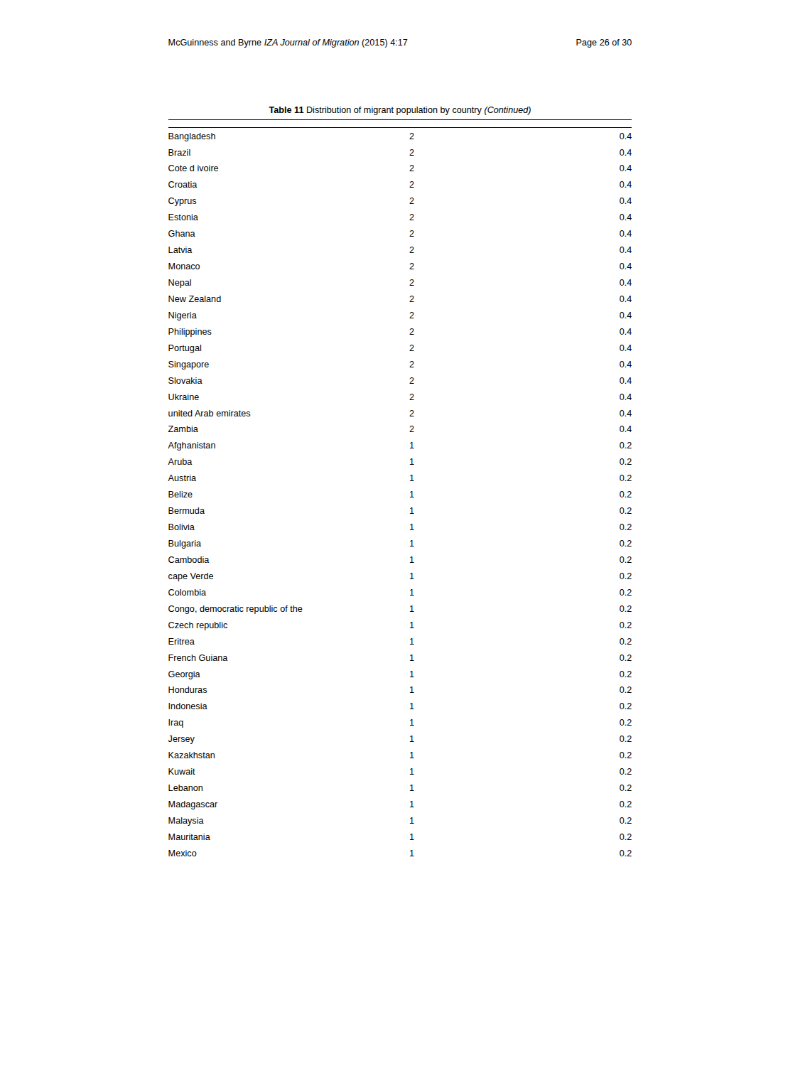McGuinness and Byrne IZA Journal of Migration (2015) 4:17
Page 26 of 30
Table 11 Distribution of migrant population by country (Continued)
| Bangladesh | 2 | 0.4 |
| Brazil | 2 | 0.4 |
| Cote d ivoire | 2 | 0.4 |
| Croatia | 2 | 0.4 |
| Cyprus | 2 | 0.4 |
| Estonia | 2 | 0.4 |
| Ghana | 2 | 0.4 |
| Latvia | 2 | 0.4 |
| Monaco | 2 | 0.4 |
| Nepal | 2 | 0.4 |
| New Zealand | 2 | 0.4 |
| Nigeria | 2 | 0.4 |
| Philippines | 2 | 0.4 |
| Portugal | 2 | 0.4 |
| Singapore | 2 | 0.4 |
| Slovakia | 2 | 0.4 |
| Ukraine | 2 | 0.4 |
| united Arab emirates | 2 | 0.4 |
| Zambia | 2 | 0.4 |
| Afghanistan | 1 | 0.2 |
| Aruba | 1 | 0.2 |
| Austria | 1 | 0.2 |
| Belize | 1 | 0.2 |
| Bermuda | 1 | 0.2 |
| Bolivia | 1 | 0.2 |
| Bulgaria | 1 | 0.2 |
| Cambodia | 1 | 0.2 |
| cape Verde | 1 | 0.2 |
| Colombia | 1 | 0.2 |
| Congo, democratic republic of the | 1 | 0.2 |
| Czech republic | 1 | 0.2 |
| Eritrea | 1 | 0.2 |
| French Guiana | 1 | 0.2 |
| Georgia | 1 | 0.2 |
| Honduras | 1 | 0.2 |
| Indonesia | 1 | 0.2 |
| Iraq | 1 | 0.2 |
| Jersey | 1 | 0.2 |
| Kazakhstan | 1 | 0.2 |
| Kuwait | 1 | 0.2 |
| Lebanon | 1 | 0.2 |
| Madagascar | 1 | 0.2 |
| Malaysia | 1 | 0.2 |
| Mauritania | 1 | 0.2 |
| Mexico | 1 | 0.2 |